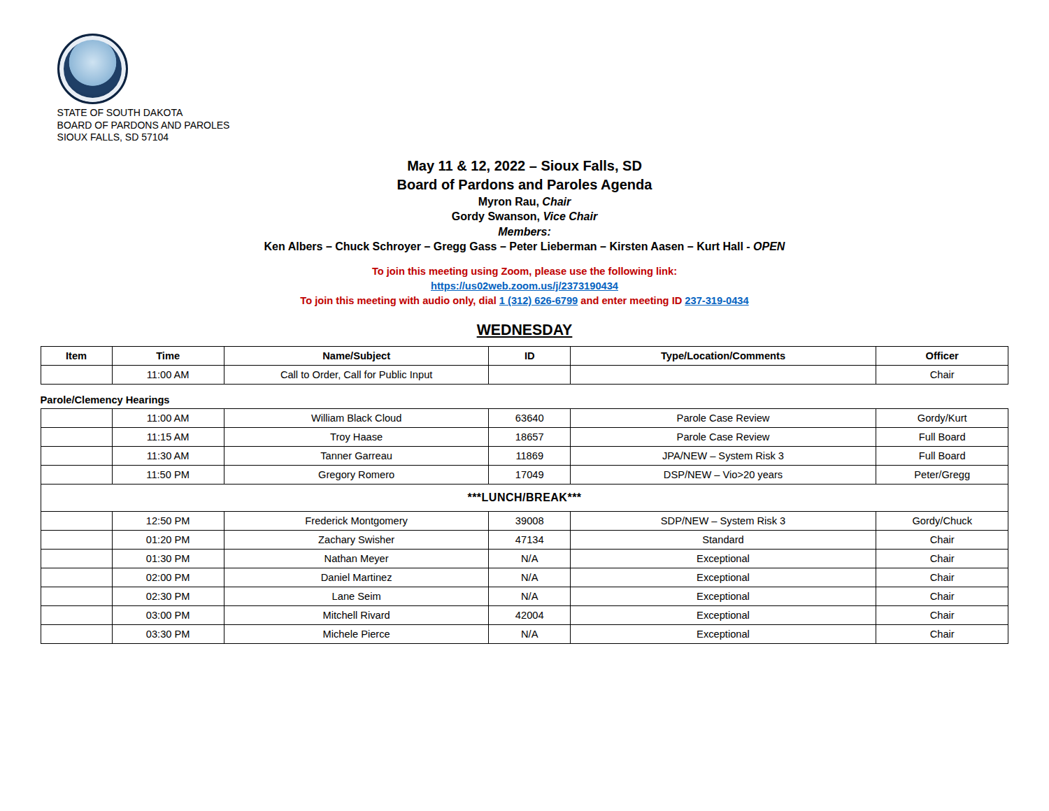STATE OF SOUTH DAKOTA
BOARD OF PARDONS AND PAROLES
SIOUX FALLS, SD 57104
May 11 & 12, 2022 – Sioux Falls, SD
Board of Pardons and Paroles Agenda
Myron Rau, Chair
Gordy Swanson, Vice Chair
Members:
Ken Albers – Chuck Schroyer – Gregg Gass – Peter Lieberman – Kirsten Aasen – Kurt Hall - OPEN
To join this meeting using Zoom, please use the following link:
https://us02web.zoom.us/j/2373190434
To join this meeting with audio only, dial 1 (312) 626-6799 and enter meeting ID 237-319-0434
WEDNESDAY
| Item | Time | Name/Subject | ID | Type/Location/Comments | Officer |
| --- | --- | --- | --- | --- | --- |
| | 11:00 AM | Call to Order, Call for Public Input | | | Chair |
Parole/Clemency Hearings
| | 11:00 AM | William Black Cloud | 63640 | Parole Case Review | Gordy/Kurt |
| | 11:15 AM | Troy Haase | 18657 | Parole Case Review | Full Board |
| | 11:30 AM | Tanner Garreau | 11869 | JPA/NEW – System Risk 3 | Full Board |
| | 11:50 PM | Gregory Romero | 17049 | DSP/NEW – Vio>20 years | Peter/Gregg |
| ***LUNCH/BREAK*** |
| | 12:50 PM | Frederick Montgomery | 39008 | SDP/NEW – System Risk 3 | Gordy/Chuck |
| | 01:20 PM | Zachary Swisher | 47134 | Standard | Chair |
| | 01:30 PM | Nathan Meyer | N/A | Exceptional | Chair |
| | 02:00 PM | Daniel Martinez | N/A | Exceptional | Chair |
| | 02:30 PM | Lane Seim | N/A | Exceptional | Chair |
| | 03:00 PM | Mitchell Rivard | 42004 | Exceptional | Chair |
| | 03:30 PM | Michele Pierce | N/A | Exceptional | Chair |